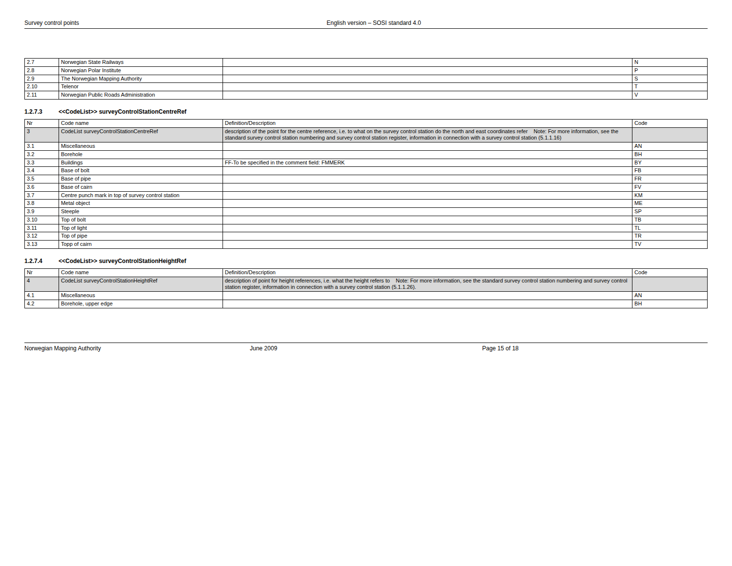Survey control points
English version – SOSI standard 4.0
| 2.7 | Norwegian State Railways | | N |
| 2.8 | Norwegian Polar Institute | | P |
| 2.9 | The Norwegian Mapping Authority | | S |
| 2.10 | Telenor | | T |
| 2.11 | Norwegian Public Roads Administration | | V |
1.2.7.3<<CodeList>> surveyControlStationCentreRef
| Nr | Code name | Definition/Description | Code |
| --- | --- | --- | --- |
| 3 | CodeList surveyControlStationCentreRef | description of the point for the centre reference, i.e. to what on the survey control station do the north and east coordinates refer Note: For more information, see the standard survey control station numbering and survey control station register, information in connection with a survey control station (5.1.1.16) | |
| 3.1 | Miscellaneous | | AN |
| 3.2 | Borehole | | BH |
| 3.3 | Buildings | FF-To be specified in the comment field: FMMERK | BY |
| 3.4 | Base of bolt | | FB |
| 3.5 | Base of pipe | | FR |
| 3.6 | Base of cairn | | FV |
| 3.7 | Centre punch mark in top of survey control station | | KM |
| 3.8 | Metal object | | ME |
| 3.9 | Steeple | | SP |
| 3.10 | Top of bolt | | TB |
| 3.11 | Top of light | | TL |
| 3.12 | Top of pipe | | TR |
| 3.13 | Topp of cairn | | TV |
1.2.7.4<<CodeList>> surveyControlStationHeightRef
| Nr | Code name | Definition/Description | Code |
| --- | --- | --- | --- |
| 4 | CodeList surveyControlStationHeightRef | description of point for height references, i.e. what the height refers to Note: For more information, see the standard survey control station numbering and survey control station register, information in connection with a survey control station (5.1.1.26). | |
| 4.1 | Miscellaneous | | AN |
| 4.2 | Borehole, upper edge | | BH |
Norwegian Mapping Authority
June 2009
Page 15 of 18